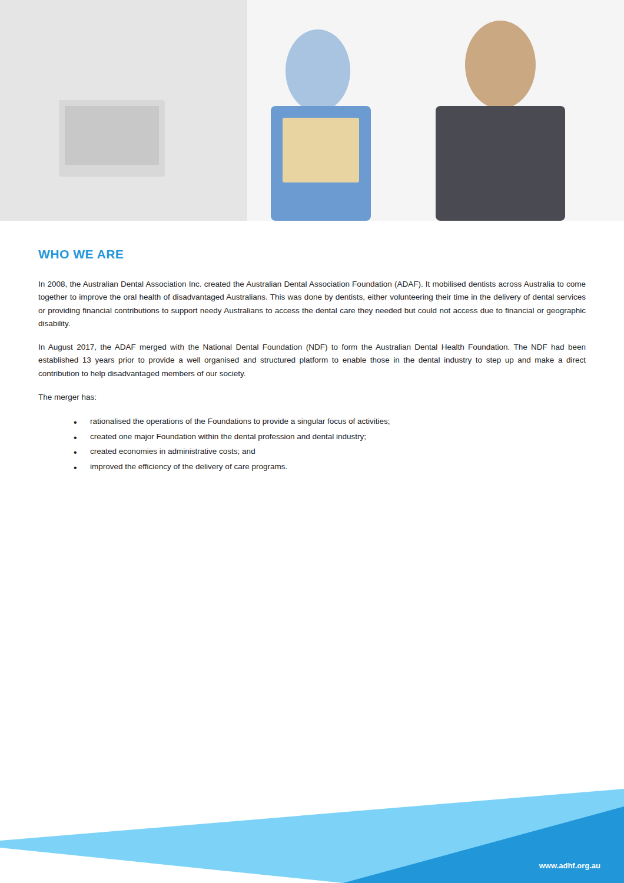WHO WE ARE
In 2008, the Australian Dental Association Inc. created the Australian Dental Association Foundation (ADAF). It mobilised dentists across Australia to come together to improve the oral health of disadvantaged Australians. This was done by dentists, either volunteering their time in the delivery of dental services or providing financial contributions to support needy Australians to access the dental care they needed but could not access due to financial or geographic disability.
In August 2017, the ADAF merged with the National Dental Foundation (NDF) to form the Australian Dental Health Foundation. The NDF had been established 13 years prior to provide a well organised and structured platform to enable those in the dental industry to step up and make a direct contribution to help disadvantaged members of our society.
The merger has:
rationalised the operations of the Foundations to provide a singular focus of activities;
created one major Foundation within the dental profession and dental industry;
created economies in administrative costs; and
improved the efficiency of the delivery of care programs.
www.adhf.org.au